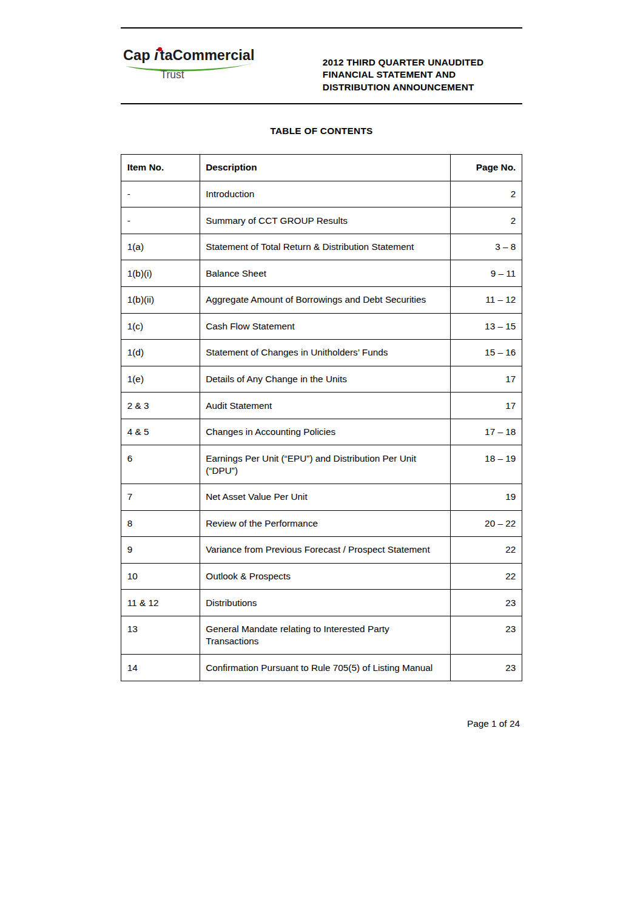Cap i taCommercial Trust
2012 THIRD QUARTER UNAUDITED
FINANCIAL STATEMENT AND
DISTRIBUTION ANNOUNCEMENT
TABLE OF CONTENTS
| Item No. | Description | Page No. |
| --- | --- | --- |
| - | Introduction | 2 |
| - | Summary of CCT GROUP Results | 2 |
| 1(a) | Statement of Total Return & Distribution Statement | 3 – 8 |
| 1(b)(i) | Balance Sheet | 9 – 11 |
| 1(b)(ii) | Aggregate Amount of Borrowings and Debt Securities | 11 – 12 |
| 1(c) | Cash Flow Statement | 13 – 15 |
| 1(d) | Statement of Changes in Unitholders’ Funds | 15 – 16 |
| 1(e) | Details of Any Change in the Units | 17 |
| 2 & 3 | Audit Statement | 17 |
| 4 & 5 | Changes in Accounting Policies | 17 – 18 |
| 6 | Earnings Per Unit (“EPU”) and Distribution Per Unit (“DPU”) | 18 – 19 |
| 7 | Net Asset Value Per Unit | 19 |
| 8 | Review of the Performance | 20 – 22 |
| 9 | Variance from Previous Forecast / Prospect Statement | 22 |
| 10 | Outlook & Prospects | 22 |
| 11 & 12 | Distributions | 23 |
| 13 | General Mandate relating to Interested Party Transactions | 23 |
| 14 | Confirmation Pursuant to Rule 705(5) of Listing Manual | 23 |
Page 1 of 24